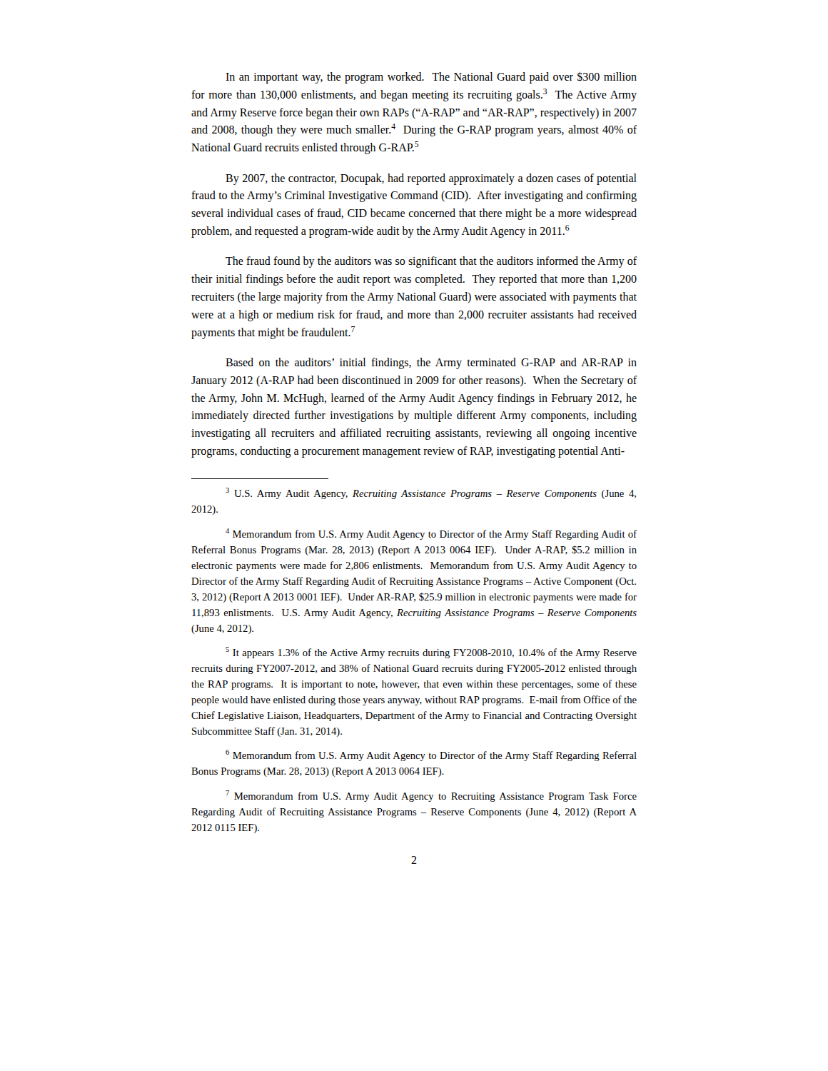In an important way, the program worked. The National Guard paid over $300 million for more than 130,000 enlistments, and began meeting its recruiting goals.3 The Active Army and Army Reserve force began their own RAPs (“A-RAP” and “AR-RAP”, respectively) in 2007 and 2008, though they were much smaller.4 During the G-RAP program years, almost 40% of National Guard recruits enlisted through G-RAP.5
By 2007, the contractor, Docupak, had reported approximately a dozen cases of potential fraud to the Army’s Criminal Investigative Command (CID). After investigating and confirming several individual cases of fraud, CID became concerned that there might be a more widespread problem, and requested a program-wide audit by the Army Audit Agency in 2011.6
The fraud found by the auditors was so significant that the auditors informed the Army of their initial findings before the audit report was completed. They reported that more than 1,200 recruiters (the large majority from the Army National Guard) were associated with payments that were at a high or medium risk for fraud, and more than 2,000 recruiter assistants had received payments that might be fraudulent.7
Based on the auditors’ initial findings, the Army terminated G-RAP and AR-RAP in January 2012 (A-RAP had been discontinued in 2009 for other reasons). When the Secretary of the Army, John M. McHugh, learned of the Army Audit Agency findings in February 2012, he immediately directed further investigations by multiple different Army components, including investigating all recruiters and affiliated recruiting assistants, reviewing all ongoing incentive programs, conducting a procurement management review of RAP, investigating potential Anti-
3 U.S. Army Audit Agency, Recruiting Assistance Programs – Reserve Components (June 4, 2012).
4 Memorandum from U.S. Army Audit Agency to Director of the Army Staff Regarding Audit of Referral Bonus Programs (Mar. 28, 2013) (Report A 2013 0064 IEF). Under A-RAP, $5.2 million in electronic payments were made for 2,806 enlistments. Memorandum from U.S. Army Audit Agency to Director of the Army Staff Regarding Audit of Recruiting Assistance Programs – Active Component (Oct. 3, 2012) (Report A 2013 0001 IEF). Under AR-RAP, $25.9 million in electronic payments were made for 11,893 enlistments. U.S. Army Audit Agency, Recruiting Assistance Programs – Reserve Components (June 4, 2012).
5 It appears 1.3% of the Active Army recruits during FY2008-2010, 10.4% of the Army Reserve recruits during FY2007-2012, and 38% of National Guard recruits during FY2005-2012 enlisted through the RAP programs. It is important to note, however, that even within these percentages, some of these people would have enlisted during those years anyway, without RAP programs. E-mail from Office of the Chief Legislative Liaison, Headquarters, Department of the Army to Financial and Contracting Oversight Subcommittee Staff (Jan. 31, 2014).
6 Memorandum from U.S. Army Audit Agency to Director of the Army Staff Regarding Referral Bonus Programs (Mar. 28, 2013) (Report A 2013 0064 IEF).
7 Memorandum from U.S. Army Audit Agency to Recruiting Assistance Program Task Force Regarding Audit of Recruiting Assistance Programs – Reserve Components (June 4, 2012) (Report A 2012 0115 IEF).
2